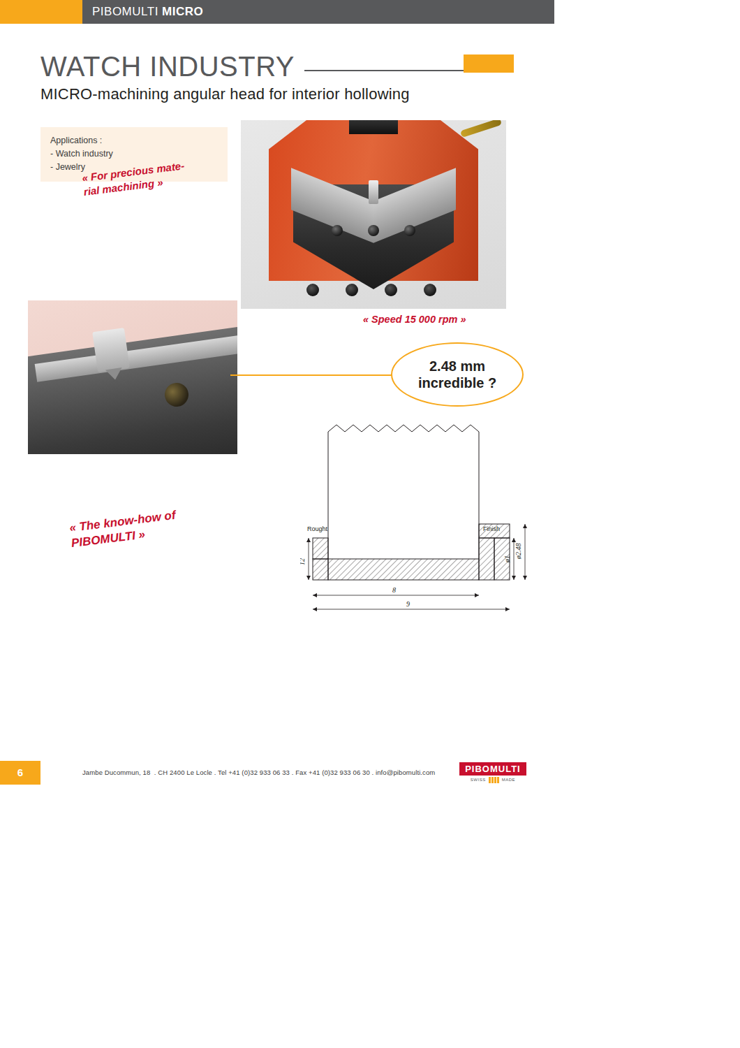PIBOMULTI MICRO
WATCH INDUSTRY
MICRO-machining angular head for interior hollowing
Applications :
- Watch industry
- Jewelry
« For precious mate-
rial machining »
« Speed 15 000 rpm »
« The know-how of
PIBOMULTI »
2.48 mm
incredible ?
Rought Finish 12 8 9 ø1 ø2.48
6
Jambe Ducommun, 18 . CH 2400 Le Locle . Tel +41 (0)32 933 06 33 . Fax +41 (0)32 933 06 30 . info@pibomulti.com
PIBOMULTI
SWISS MADE